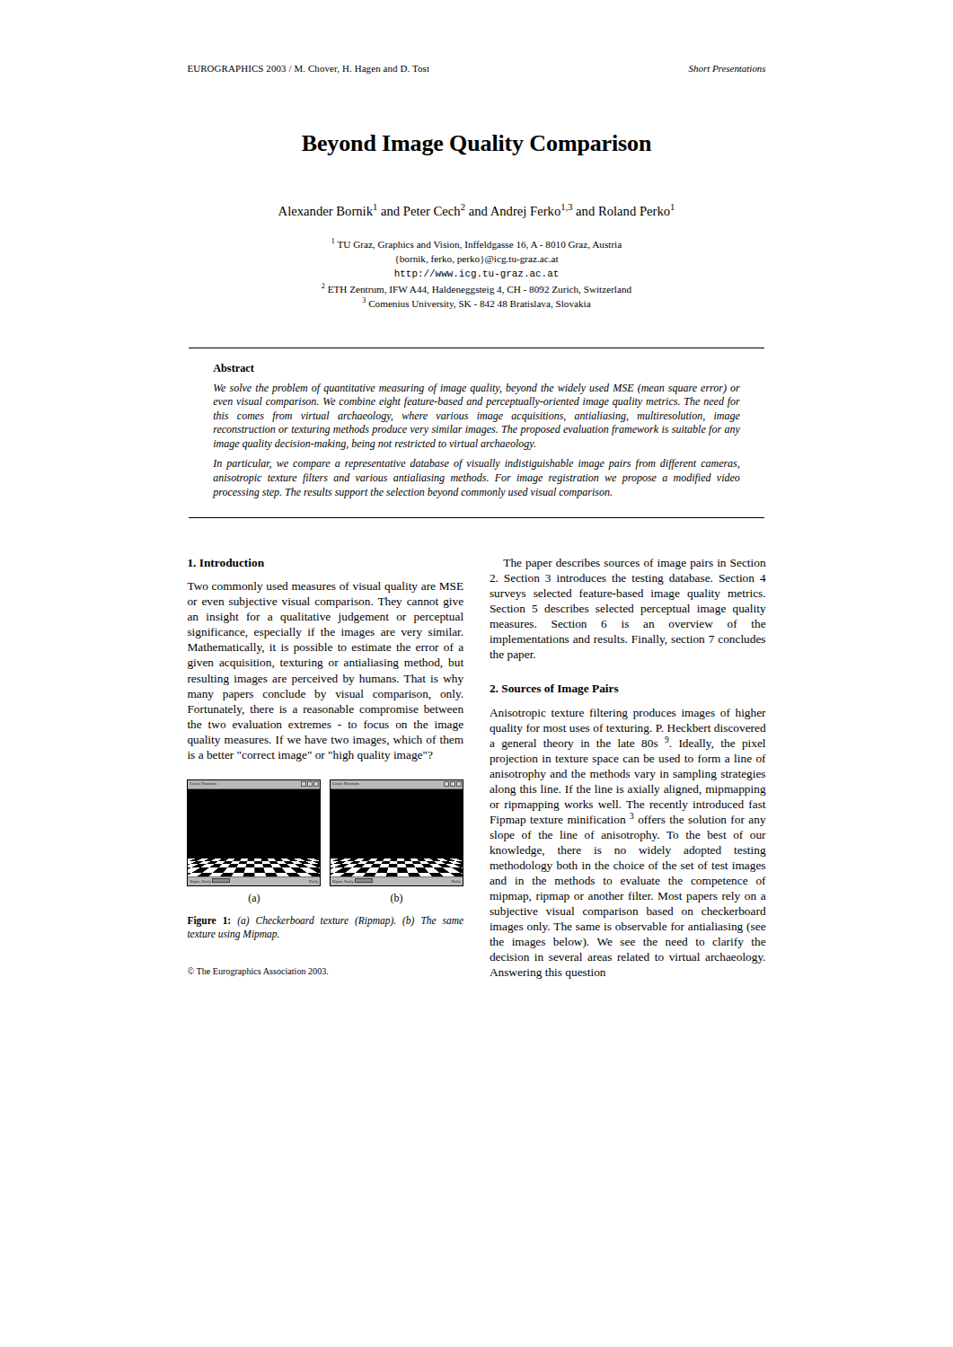EUROGRAPHICS 2003 / M. Chover, H. Hagen and D. Tost
Short Presentations
Beyond Image Quality Comparison
Alexander Bornik1 and Peter Cech2 and Andrej Ferko1,3 and Roland Perko1
1 TU Graz, Graphics and Vision, Inffeldgasse 16, A - 8010 Graz, Austria
{bornik, ferko, perko}@icg.tu-graz.ac.at
http://www.icg.tu-graz.ac.at
2 ETH Zentrum, IFW A44, Haldeneggsteig 4, CH - 8092 Zurich, Switzerland
3 Comenius University, SK - 842 48 Bratislava, Slovakia
Abstract
We solve the problem of quantitative measuring of image quality, beyond the widely used MSE (mean square error) or even visual comparison. We combine eight feature-based and perceptually-oriented image quality metrics. The need for this comes from virtual archaeology, where various image acquisitions, antialiasing, multiresolution, image reconstruction or texturing methods produce very similar images. The proposed evaluation framework is suitable for any image quality decision-making, being not restricted to virtual archaeology.
In particular, we compare a representative database of visually indistiguishable image pairs from different cameras, anisotropic texture filters and various antialiasing methods. For image registration we propose a modified video processing step. The results support the selection beyond commonly used visual comparison.
1. Introduction
Two commonly used measures of visual quality are MSE or even subjective visual comparison. They cannot give an insight for a qualitative judgement or perceptual significance, especially if the images are very similar. Mathematically, it is possible to estimate the error of a given acquisition, texturing or antialiasing method, but resulting images are perceived by humans. That is why many papers conclude by visual comparison, only. Fortunately, there is a reasonable compromise between the two evaluation extremes - to focus on the image quality measures. If we have two images, which of them is a better "correct image" or "high quality image"?
Linux Phantom
Ripm: Rmly Daily
Linux Phantom
Ripm: Rmly Daily
(a)(b)
Figure 1: (a) Checkerboard texture (Ripmap). (b) The same texture using Mipmap.
© The Eurographics Association 2003.
The paper describes sources of image pairs in Section 2. Section 3 introduces the testing database. Section 4 surveys selected feature-based image quality metrics. Section 5 describes selected perceptual image quality measures. Section 6 is an overview of the implementations and results. Finally, section 7 concludes the paper.
2. Sources of Image Pairs
Anisotropic texture filtering produces images of higher quality for most uses of texturing. P. Heckbert discovered a general theory in the late 80s 9. Ideally, the pixel projection in texture space can be used to form a line of anisotrophy and the methods vary in sampling strategies along this line. If the line is axially aligned, mipmapping or ripmapping works well. The recently introduced fast Fipmap texture minification 3 offers the solution for any slope of the line of anisotrophy. To the best of our knowledge, there is no widely adopted testing methodology both in the choice of the set of test images and in the methods to evaluate the competence of mipmap, ripmap or another filter. Most papers rely on a subjective visual comparison based on checkerboard images only. The same is observable for antialiasing (see the images below). We see the need to clarify the decision in several areas related to virtual archaeology. Answering this question